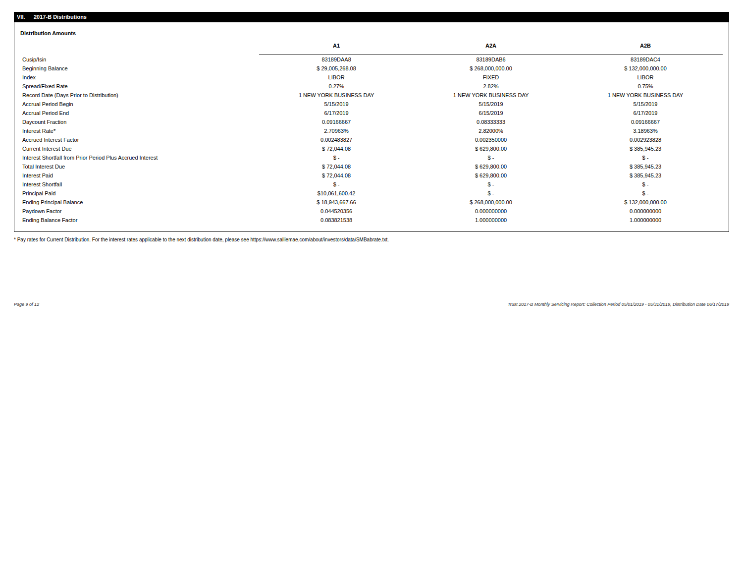VII. 2017-B Distributions
Distribution Amounts
| | A1 | A2A | A2B |
| Cusip/Isin | 83189DAA8 | 83189DAB6 | 83189DAC4 |
| Beginning Balance | $ 29,005,268.08 | $ 268,000,000.00 | $ 132,000,000.00 |
| Index | LIBOR | FIXED | LIBOR |
| Spread/Fixed Rate | 0.27% | 2.82% | 0.75% |
| Record Date (Days Prior to Distribution) | 1 NEW YORK BUSINESS DAY | 1 NEW YORK BUSINESS DAY | 1 NEW YORK BUSINESS DAY |
| Accrual Period Begin | 5/15/2019 | 5/15/2019 | 5/15/2019 |
| Accrual Period End | 6/17/2019 | 6/15/2019 | 6/17/2019 |
| Daycount Fraction | 0.09166667 | 0.08333333 | 0.09166667 |
| Interest Rate* | 2.70963% | 2.82000% | 3.18963% |
| Accrued Interest Factor | 0.002483827 | 0.002350000 | 0.002923828 |
| Current Interest Due | $ 72,044.08 | $ 629,800.00 | $ 385,945.23 |
| Interest Shortfall from Prior Period Plus Accrued Interest | $ - | $ - | $ - |
| Total Interest Due | $ 72,044.08 | $ 629,800.00 | $ 385,945.23 |
| Interest Paid | $ 72,044.08 | $ 629,800.00 | $ 385,945.23 |
| Interest Shortfall | $ - | $ - | $ - |
| Principal Paid | $10,061,600.42 | $ - | $ - |
| Ending Principal Balance | $ 18,943,667.66 | $ 268,000,000.00 | $ 132,000,000.00 |
| Paydown Factor | 0.044520356 | 0.000000000 | 0.000000000 |
| Ending Balance Factor | 0.083821538 | 1.000000000 | 1.000000000 |
* Pay rates for Current Distribution. For the interest rates applicable to the next distribution date, please see https://www.salliemae.com/about/investors/data/SMBabrate.txt.
Page 9 of 12
Trust 2017-B Monthly Servicing Report: Collection Period 05/01/2019 - 05/31/2019, Distribution Date 06/17/2019